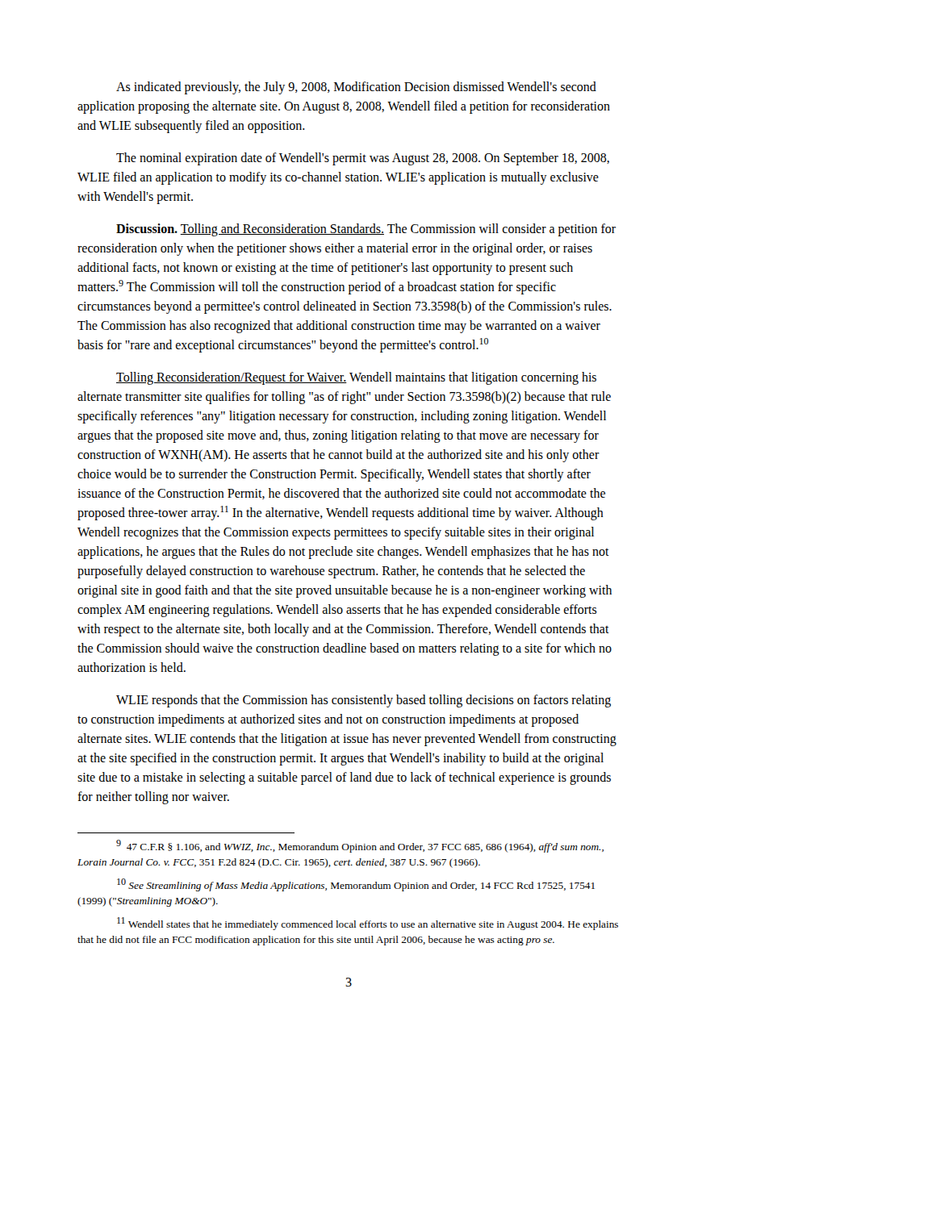As indicated previously, the July 9, 2008, Modification Decision dismissed Wendell's second application proposing the alternate site. On August 8, 2008, Wendell filed a petition for reconsideration and WLIE subsequently filed an opposition.
The nominal expiration date of Wendell's permit was August 28, 2008. On September 18, 2008, WLIE filed an application to modify its co-channel station. WLIE's application is mutually exclusive with Wendell's permit.
Discussion. Tolling and Reconsideration Standards. The Commission will consider a petition for reconsideration only when the petitioner shows either a material error in the original order, or raises additional facts, not known or existing at the time of petitioner's last opportunity to present such matters.9 The Commission will toll the construction period of a broadcast station for specific circumstances beyond a permittee's control delineated in Section 73.3598(b) of the Commission's rules. The Commission has also recognized that additional construction time may be warranted on a waiver basis for "rare and exceptional circumstances" beyond the permittee's control.10
Tolling Reconsideration/Request for Waiver. Wendell maintains that litigation concerning his alternate transmitter site qualifies for tolling "as of right" under Section 73.3598(b)(2) because that rule specifically references "any" litigation necessary for construction, including zoning litigation. Wendell argues that the proposed site move and, thus, zoning litigation relating to that move are necessary for construction of WXNH(AM). He asserts that he cannot build at the authorized site and his only other choice would be to surrender the Construction Permit. Specifically, Wendell states that shortly after issuance of the Construction Permit, he discovered that the authorized site could not accommodate the proposed three-tower array.11 In the alternative, Wendell requests additional time by waiver. Although Wendell recognizes that the Commission expects permittees to specify suitable sites in their original applications, he argues that the Rules do not preclude site changes. Wendell emphasizes that he has not purposefully delayed construction to warehouse spectrum. Rather, he contends that he selected the original site in good faith and that the site proved unsuitable because he is a non-engineer working with complex AM engineering regulations. Wendell also asserts that he has expended considerable efforts with respect to the alternate site, both locally and at the Commission. Therefore, Wendell contends that the Commission should waive the construction deadline based on matters relating to a site for which no authorization is held.
WLIE responds that the Commission has consistently based tolling decisions on factors relating to construction impediments at authorized sites and not on construction impediments at proposed alternate sites. WLIE contends that the litigation at issue has never prevented Wendell from constructing at the site specified in the construction permit. It argues that Wendell's inability to build at the original site due to a mistake in selecting a suitable parcel of land due to lack of technical experience is grounds for neither tolling nor waiver.
9 47 C.F.R § 1.106, and WWIZ, Inc., Memorandum Opinion and Order, 37 FCC 685, 686 (1964), aff'd sum nom., Lorain Journal Co. v. FCC, 351 F.2d 824 (D.C. Cir. 1965), cert. denied, 387 U.S. 967 (1966).
10 See Streamlining of Mass Media Applications, Memorandum Opinion and Order, 14 FCC Rcd 17525, 17541 (1999) ("Streamlining MO&O").
11 Wendell states that he immediately commenced local efforts to use an alternative site in August 2004. He explains that he did not file an FCC modification application for this site until April 2006, because he was acting pro se.
3